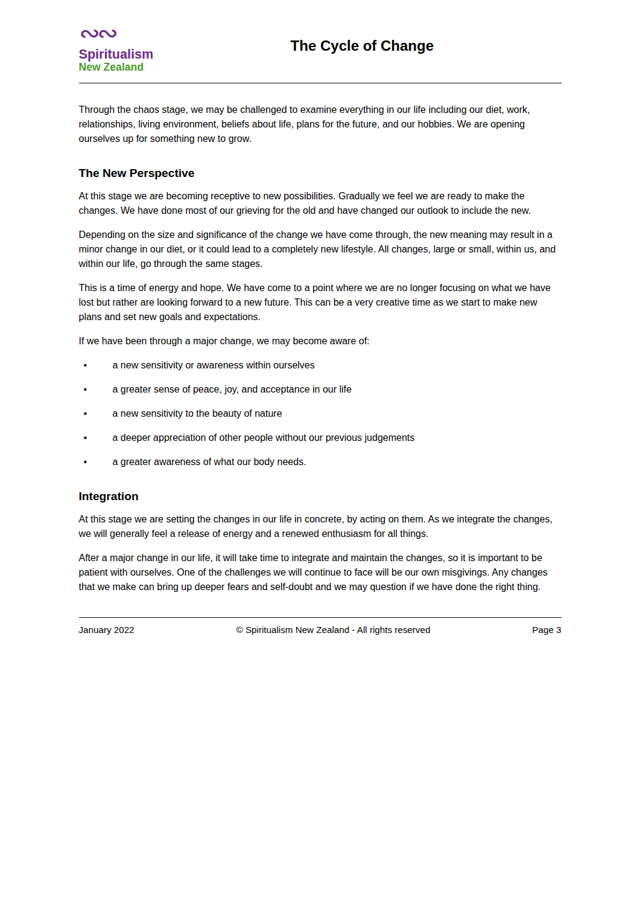∾∾ Spiritualism New Zealand
The Cycle of Change
Through the chaos stage, we may be challenged to examine everything in our life including our diet, work, relationships, living environment, beliefs about life, plans for the future, and our hobbies. We are opening ourselves up for something new to grow.
The New Perspective
At this stage we are becoming receptive to new possibilities. Gradually we feel we are ready to make the changes. We have done most of our grieving for the old and have changed our outlook to include the new.
Depending on the size and significance of the change we have come through, the new meaning may result in a minor change in our diet, or it could lead to a completely new lifestyle. All changes, large or small, within us, and within our life, go through the same stages.
This is a time of energy and hope. We have come to a point where we are no longer focusing on what we have lost but rather are looking forward to a new future. This can be a very creative time as we start to make new plans and set new goals and expectations.
If we have been through a major change, we may become aware of:
a new sensitivity or awareness within ourselves
a greater sense of peace, joy, and acceptance in our life
a new sensitivity to the beauty of nature
a deeper appreciation of other people without our previous judgements
a greater awareness of what our body needs.
Integration
At this stage we are setting the changes in our life in concrete, by acting on them. As we integrate the changes, we will generally feel a release of energy and a renewed enthusiasm for all things.
After a major change in our life, it will take time to integrate and maintain the changes, so it is important to be patient with ourselves. One of the challenges we will continue to face will be our own misgivings. Any changes that we make can bring up deeper fears and self-doubt and we may question if we have done the right thing.
January 2022 © Spiritualism New Zealand - All rights reserved Page 3